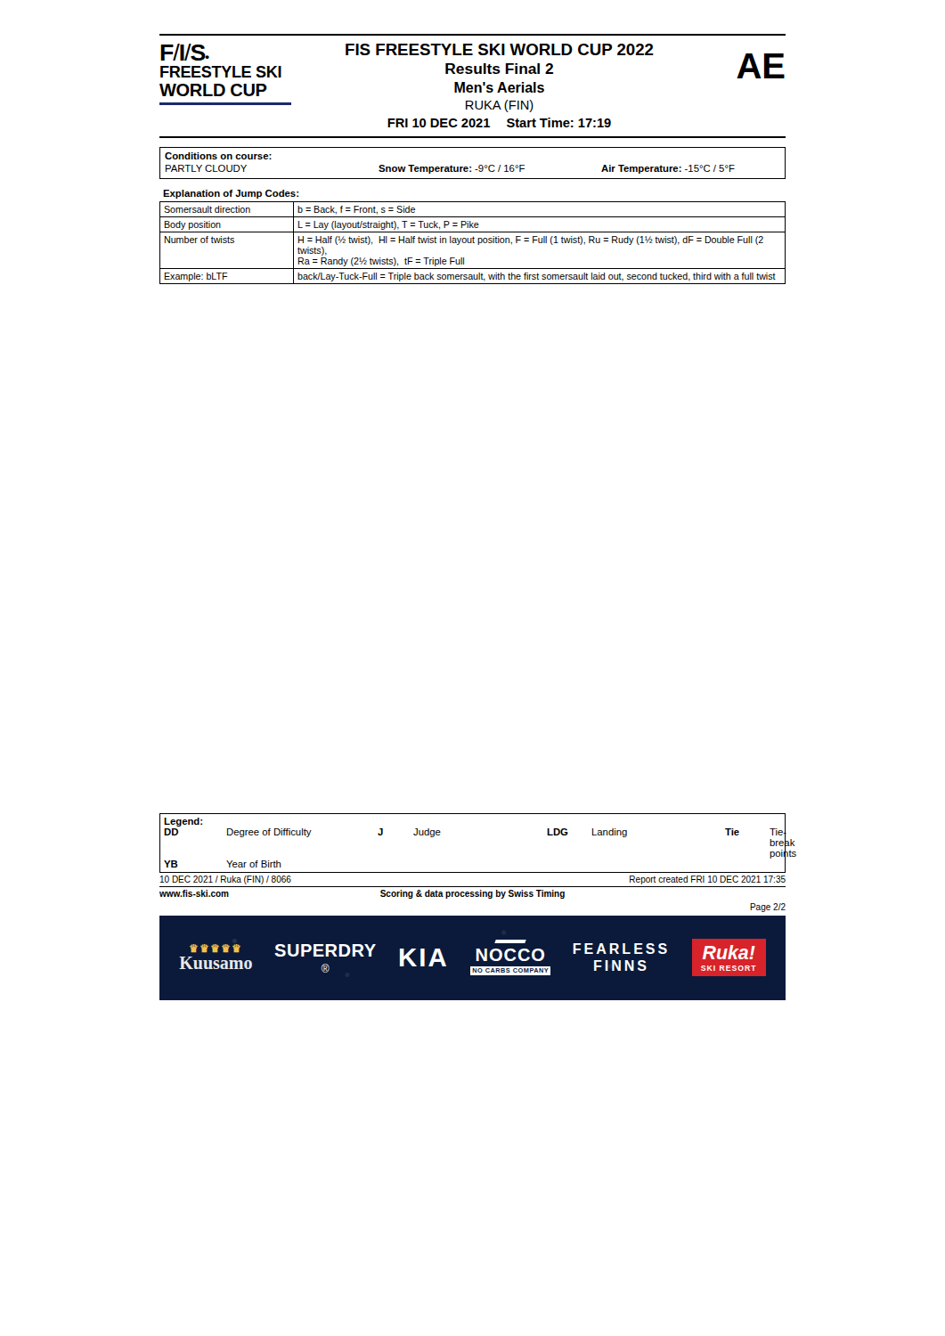F/I/S•
FREESTYLE SKI
WORLD CUP
FIS FREESTYLE SKI WORLD CUP 2022
Results Final 2
Men's Aerials
RUKA (FIN)
FRI 10 DEC 2021 Start Time: 17:19
AE
Conditions on course:
PARTLY CLOUDY
Snow Temperature: -9°C / 16°F
Air Temperature: -15°C / 5°F
Explanation of Jump Codes:
| Somersault direction | b = Back, f = Front, s = Side |
| Body position | L = Lay (layout/straight), T = Tuck, P = Pike |
| Number of twists | H = Half (½ twist), Hl = Half twist in layout position, F = Full (1 twist), Ru = Rudy (1½ twist), dF = Double Full (2 twists), Ra = Randy (2½ twists), tF = Triple Full |
| Example: bLTF | back/Lay-Tuck-Full = Triple back somersault, with the first somersault laid out, second tucked, third with a full twist |
Legend:
DD Degree of Difficulty J Judge LDG Landing Tie Tie-break points
YB Year of Birth
10 DEC 2021 / Ruka (FIN) / 8066
Report created FRI 10 DEC 2021 17:35
www.fis-ski.com Scoring & data processing by Swiss Timing
Page 2/2
♛♛♛♛♛Kuusamo
SUPERDRY®
KIA
NOCCONO CARBS COMPANY
FEARLESS
FINNS
Ruka!SKI RESORT